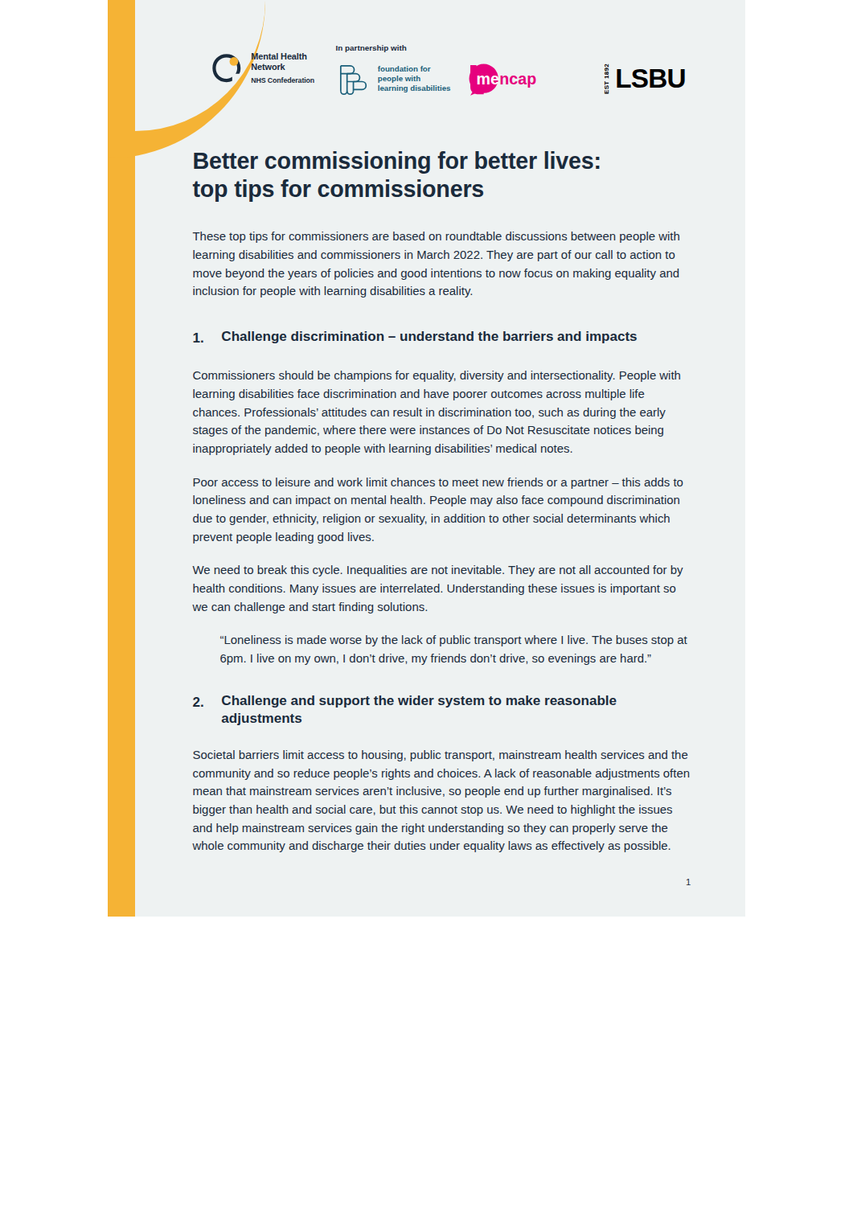Mental Health
Network NHS Confederation
In partnership with
foundation for
people with
learning disabilities
me ncap
EST 1892
LSBU
Better commissioning for better lives:
top tips for commissioners
These top tips for commissioners are based on roundtable discussions between people with learning disabilities and commissioners in March 2022. They are part of our call to action to move beyond the years of policies and good intentions to now focus on making equality and inclusion for people with learning disabilities a reality.
1.
Challenge discrimination – understand the barriers and impacts
Commissioners should be champions for equality, diversity and intersectionality. People with learning disabilities face discrimination and have poorer outcomes across multiple life chances. Professionals’ attitudes can result in discrimination too, such as during the early stages of the pandemic, where there were instances of Do Not Resuscitate notices being inappropriately added to people with learning disabilities’ medical notes.
Poor access to leisure and work limit chances to meet new friends or a partner – this adds to loneliness and can impact on mental health. People may also face compound discrimination due to gender, ethnicity, religion or sexuality, in addition to other social determinants which prevent people leading good lives.
We need to break this cycle. Inequalities are not inevitable. They are not all accounted for by health conditions. Many issues are interrelated. Understanding these issues is important so we can challenge and start finding solutions.
“Loneliness is made worse by the lack of public transport where I live. The buses stop at 6pm. I live on my own, I don’t drive, my friends don’t drive, so evenings are hard.”
2.
Challenge and support the wider system to make reasonable adjustments
Societal barriers limit access to housing, public transport, mainstream health services and the community and so reduce people’s rights and choices. A lack of reasonable adjustments often mean that mainstream services aren’t inclusive, so people end up further marginalised. It’s bigger than health and social care, but this cannot stop us. We need to highlight the issues and help mainstream services gain the right understanding so they can properly serve the whole community and discharge their duties under equality laws as effectively as possible.
1